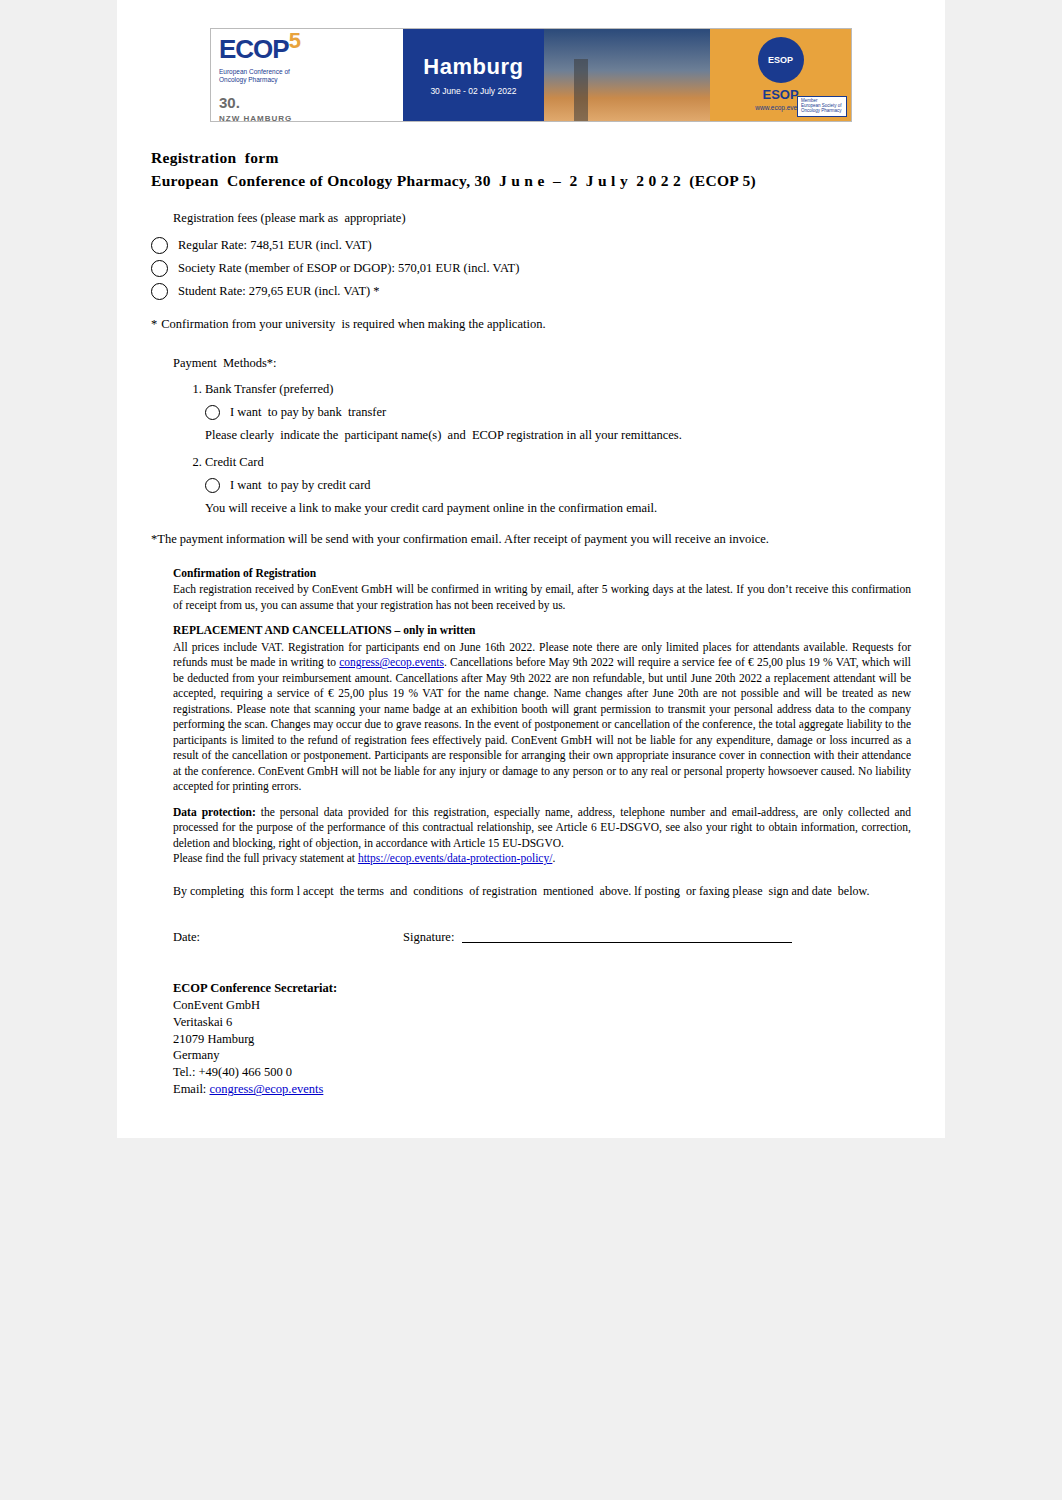ECOP5
European Conference of
Oncology Pharmacy
30.NZW HAMBURG
Hamburg
30 June - 02 July 2022
ESOP
ESOP
www.ecop.events
Member
European Society of
Oncology Pharmacy
Registration form
European Conference of Oncology Pharmacy, 30 J u n e – 2 J u l y 2 0 2 2 (ECOP 5)
Registration fees (please mark as appropriate)
Regular Rate: 748,51 EUR (incl. VAT)
Society Rate (member of ESOP or DGOP): 570,01 EUR (incl. VAT)
Student Rate: 279,65 EUR (incl. VAT) *
*Confirmation from your university is required when making the application.
Payment Methods*:
Bank Transfer (preferred)
I want to pay by bank transfer
Please clearly indicate the participant name(s) and ECOP registration in all your remittances.
Credit Card
I want to pay by credit card
You will receive a link to make your credit card payment online in the confirmation email.
*The payment information will be send with your confirmation email. After receipt of payment you will receive an invoice.
Confirmation of Registration
Each registration received by ConEvent GmbH will be confirmed in writing by email, after 5 working days at the latest. If you don’t receive this confirmation of receipt from us, you can assume that your registration has not been received by us.
REPLACEMENT AND CANCELLATIONS – only in written
All prices include VAT. Registration for participants end on June 16th 2022. Please note there are only limited places for attendants available. Requests for refunds must be made in writing to congress@ecop.events. Cancellations before May 9th 2022 will require a service fee of € 25,00 plus 19 % VAT, which will be deducted from your reimbursement amount. Cancellations after May 9th 2022 are non refundable, but until June 20th 2022 a replacement attendant will be accepted, requiring a service of € 25,00 plus 19 % VAT for the name change. Name changes after June 20th are not possible and will be treated as new registrations. Please note that scanning your name badge at an exhibition booth will grant permission to transmit your personal address data to the company performing the scan. Changes may occur due to grave reasons. In the event of postponement or cancellation of the conference, the total aggregate liability to the participants is limited to the refund of registration fees effectively paid. ConEvent GmbH will not be liable for any expenditure, damage or loss incurred as a result of the cancellation or postponement. Participants are responsible for arranging their own appropriate insurance cover in connection with their attendance at the conference. ConEvent GmbH will not be liable for any injury or damage to any person or to any real or personal property howsoever caused. No liability accepted for printing errors.
Data protection: the personal data provided for this registration, especially name, address, telephone number and email-address, are only collected and processed for the purpose of the performance of this contractual relationship, see Article 6 EU-DSGVO, see also your right to obtain information, correction, deletion and blocking, right of objection, in accordance with Article 15 EU-DSGVO.
Please find the full privacy statement at https://ecop.events/data-protection-policy/.
By completing this form l accept the terms and conditions of registration mentioned above. lf posting or faxing please sign and date below.
Date: Signature:
ECOP Conference Secretariat:
ConEvent GmbH
Veritaskai 6
21079 Hamburg
Germany
Tel.: +49(40) 466 500 0
Email: congress@ecop.events